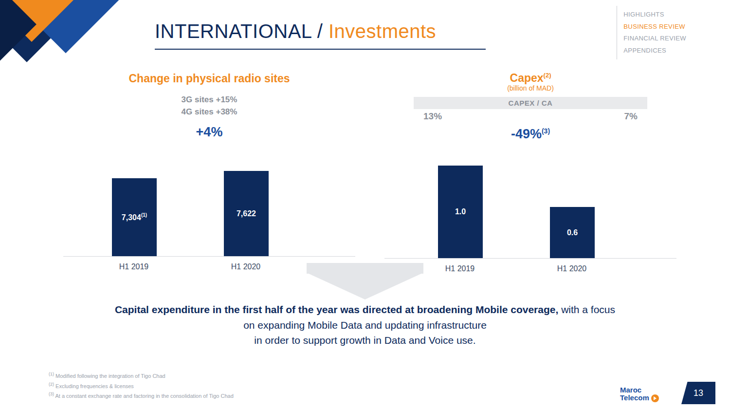HIGHLIGHTS
BUSINESS REVIEW
FINANCIAL REVIEW
APPENDICES
INTERNATIONAL / Investments
Change in physical radio sites
3G sites +15%
4G sites +38%
+4%
7,304(1)
7,622
H1 2019
H1 2020
Capex(2)
(billion of MAD)
CAPEX / CA
13% 7%
-49%(3)
1.0
0.6
H1 2019
H1 2020
Capital expenditure in the first half of the year was directed at broadening Mobile coverage, with a focus
on expanding Mobile Data and updating infrastructure
in order to support growth in Data and Voice use.
(1) Modified following the integration of Tigo Chad
(2) Excluding frequencies & licenses
(3) At a constant exchange rate and factoring in the consolidation of Tigo Chad
Maroc
Telecom
13